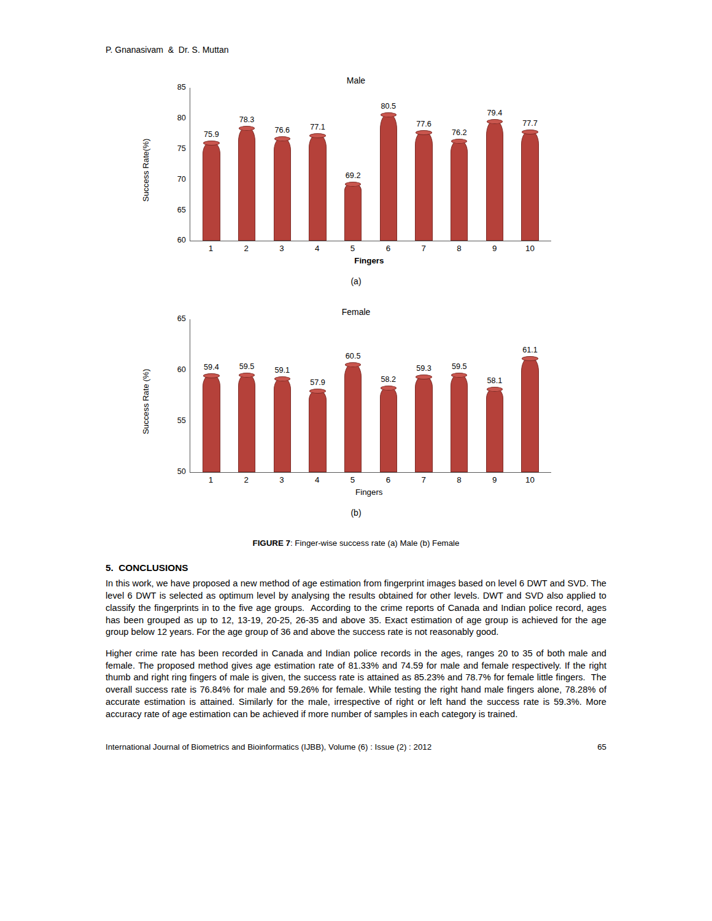P. Gnanasivam & Dr. S. Muttan
Male
85 80 75 70 65 60
Success Rate(%)
75.9
78.3
76.6
77.1
69.2
80.5
77.6
76.2
79.4
77.7
1
2
3
4
5
6
7
8
9
10
Fingers
(a)
Female
65 60 55 50
Success Rate (%)
59.4
59.5
59.1
57.9
60.5
58.2
59.3
59.5
58.1
61.1
1
2
3
4
5
6
7
8
9
10
Fingers
(b)
FIGURE 7: Finger-wise success rate (a) Male (b) Female
5. CONCLUSIONS
In this work, we have proposed a new method of age estimation from fingerprint images based on level 6 DWT and SVD. The level 6 DWT is selected as optimum level by analysing the results obtained for other levels. DWT and SVD also applied to classify the fingerprints in to the five age groups. According to the crime reports of Canada and Indian police record, ages has been grouped as up to 12, 13-19, 20-25, 26-35 and above 35. Exact estimation of age group is achieved for the age group below 12 years. For the age group of 36 and above the success rate is not reasonably good.
Higher crime rate has been recorded in Canada and Indian police records in the ages, ranges 20 to 35 of both male and female. The proposed method gives age estimation rate of 81.33% and 74.59 for male and female respectively. If the right thumb and right ring fingers of male is given, the success rate is attained as 85.23% and 78.7% for female little fingers. The overall success rate is 76.84% for male and 59.26% for female. While testing the right hand male fingers alone, 78.28% of accurate estimation is attained. Similarly for the male, irrespective of right or left hand the success rate is 59.3%. More accuracy rate of age estimation can be achieved if more number of samples in each category is trained.
International Journal of Biometrics and Bioinformatics (IJBB), Volume (6) : Issue (2) : 2012 65